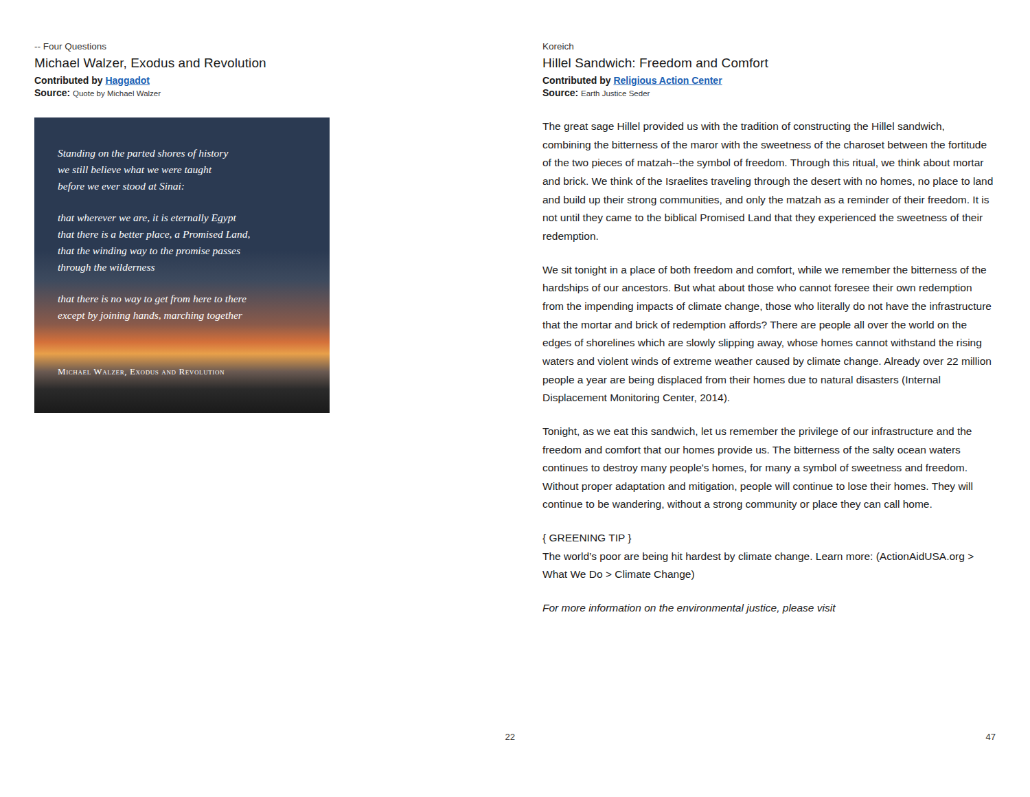-- Four Questions
Michael Walzer, Exodus and Revolution
Contributed by Haggadot
Source: Quote by Michael Walzer
Standing on the parted shores of history
we still believe what we were taught
before we ever stood at Sinai:
that wherever we are, it is eternally Egypt
that there is a better place, a Promised Land,
that the winding way to the promise passes
through the wilderness
that there is no way to get from here to there
except by joining hands, marching together
Michael Walzer, Exodus and Revolution
22
Koreich
Hillel Sandwich: Freedom and Comfort
Contributed by Religious Action Center
Source: Earth Justice Seder
The great sage Hillel provided us with the tradition of constructing the Hillel sandwich, combining the bitterness of the maror with the sweetness of the charoset between the fortitude of the two pieces of matzah--the symbol of freedom. Through this ritual, we think about mortar and brick. We think of the Israelites traveling through the desert with no homes, no place to land and build up their strong communities, and only the matzah as a reminder of their freedom. It is not until they came to the biblical Promised Land that they experienced the sweetness of their redemption.
We sit tonight in a place of both freedom and comfort, while we remember the bitterness of the hardships of our ancestors. But what about those who cannot foresee their own redemption from the impending impacts of climate change, those who literally do not have the infrastructure that the mortar and brick of redemption affords? There are people all over the world on the edges of shorelines which are slowly slipping away, whose homes cannot withstand the rising waters and violent winds of extreme weather caused by climate change. Already over 22 million people a year are being displaced from their homes due to natural disasters (Internal Displacement Monitoring Center, 2014).
Tonight, as we eat this sandwich, let us remember the privilege of our infrastructure and the freedom and comfort that our homes provide us. The bitterness of the salty ocean waters continues to destroy many people's homes, for many a symbol of sweetness and freedom. Without proper adaptation and mitigation, people will continue to lose their homes. They will continue to be wandering, without a strong community or place they can call home.
{ GREENING TIP }
The world’s poor are being hit hardest by climate change. Learn more: (ActionAidUSA.org > What We Do > Climate Change)
For more information on the environmental justice, please visit
47